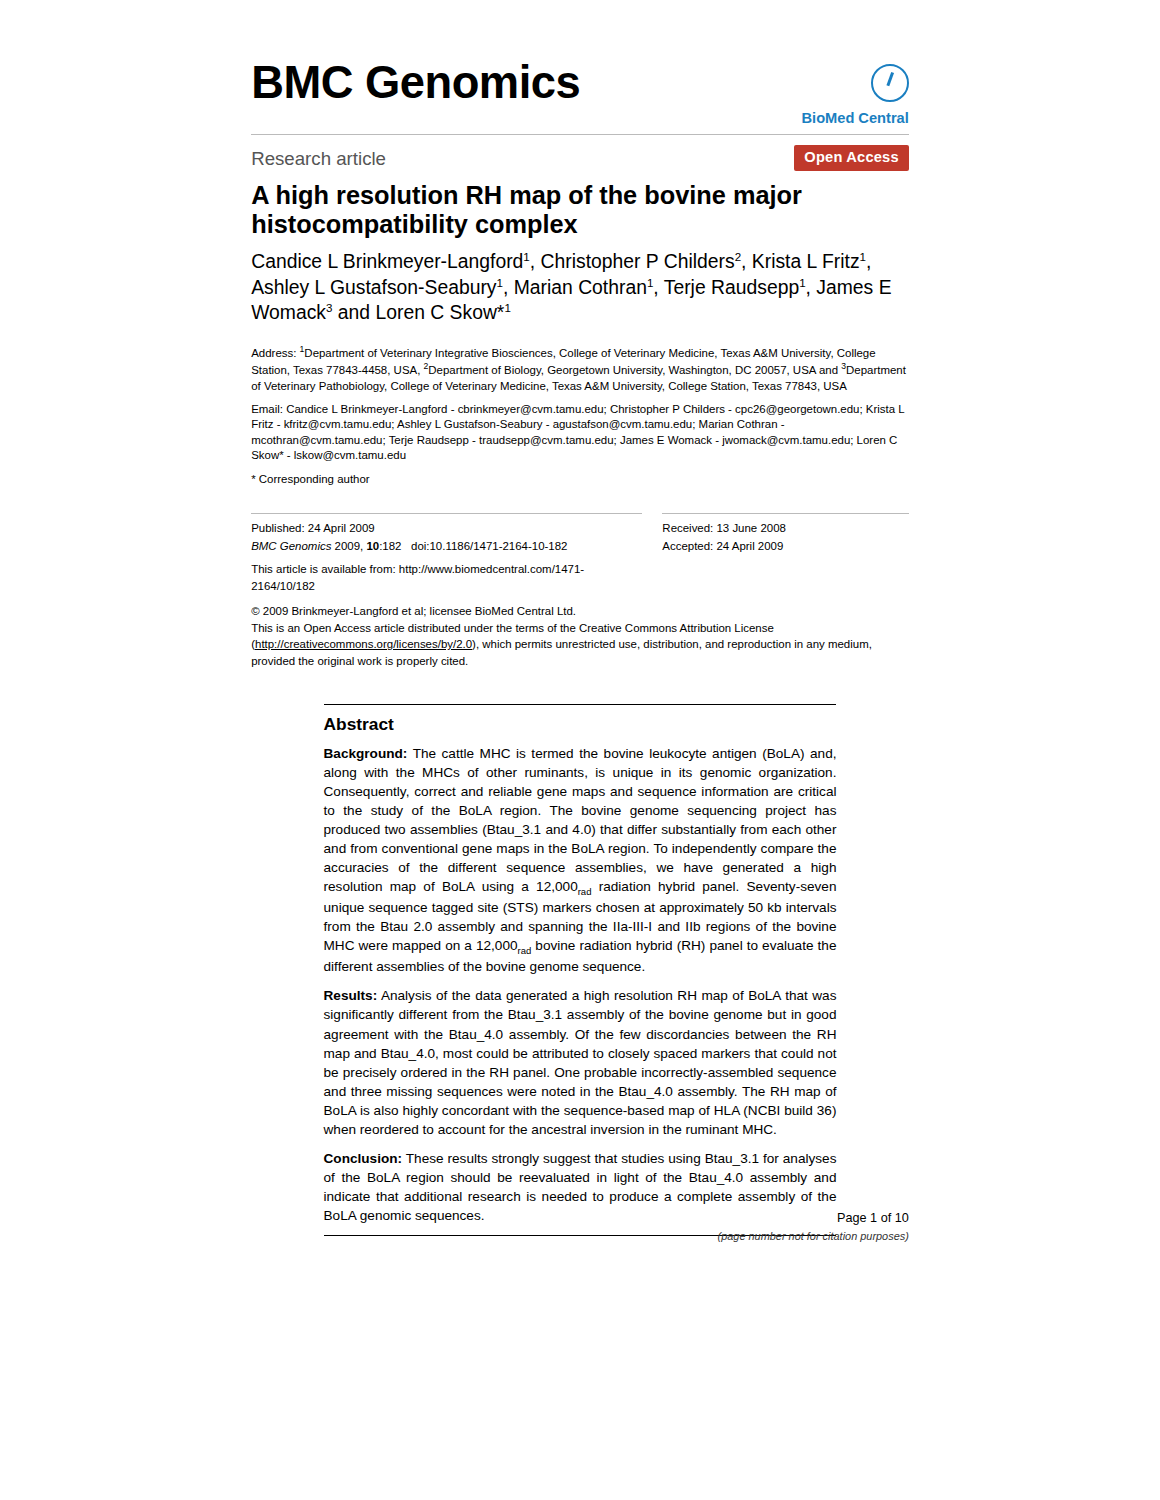BMC Genomics
BioMed Central
Research article
Open Access
A high resolution RH map of the bovine major histocompatibility complex
Candice L Brinkmeyer-Langford1, Christopher P Childers2, Krista L Fritz1, Ashley L Gustafson-Seabury1, Marian Cothran1, Terje Raudsepp1, James E Womack3 and Loren C Skow*1
Address: 1Department of Veterinary Integrative Biosciences, College of Veterinary Medicine, Texas A&M University, College Station, Texas 77843-4458, USA, 2Department of Biology, Georgetown University, Washington, DC 20057, USA and 3Department of Veterinary Pathobiology, College of Veterinary Medicine, Texas A&M University, College Station, Texas 77843, USA
Email: Candice L Brinkmeyer-Langford - cbrinkmeyer@cvm.tamu.edu; Christopher P Childers - cpc26@georgetown.edu; Krista L Fritz - kfritz@cvm.tamu.edu; Ashley L Gustafson-Seabury - agustafson@cvm.tamu.edu; Marian Cothran - mcothran@cvm.tamu.edu; Terje Raudsepp - traudsepp@cvm.tamu.edu; James E Womack - jwomack@cvm.tamu.edu; Loren C Skow* - lskow@cvm.tamu.edu
* Corresponding author
Published: 24 April 2009
BMC Genomics 2009, 10:182 doi:10.1186/1471-2164-10-182
This article is available from: http://www.biomedcentral.com/1471-2164/10/182
Received: 13 June 2008
Accepted: 24 April 2009
© 2009 Brinkmeyer-Langford et al; licensee BioMed Central Ltd.
This is an Open Access article distributed under the terms of the Creative Commons Attribution License (http://creativecommons.org/licenses/by/2.0), which permits unrestricted use, distribution, and reproduction in any medium, provided the original work is properly cited.
Abstract
Background: The cattle MHC is termed the bovine leukocyte antigen (BoLA) and, along with the MHCs of other ruminants, is unique in its genomic organization. Consequently, correct and reliable gene maps and sequence information are critical to the study of the BoLA region. The bovine genome sequencing project has produced two assemblies (Btau_3.1 and 4.0) that differ substantially from each other and from conventional gene maps in the BoLA region. To independently compare the accuracies of the different sequence assemblies, we have generated a high resolution map of BoLA using a 12,000rad radiation hybrid panel. Seventy-seven unique sequence tagged site (STS) markers chosen at approximately 50 kb intervals from the Btau 2.0 assembly and spanning the IIa-III-I and IIb regions of the bovine MHC were mapped on a 12,000rad bovine radiation hybrid (RH) panel to evaluate the different assemblies of the bovine genome sequence.
Results: Analysis of the data generated a high resolution RH map of BoLA that was significantly different from the Btau_3.1 assembly of the bovine genome but in good agreement with the Btau_4.0 assembly. Of the few discordancies between the RH map and Btau_4.0, most could be attributed to closely spaced markers that could not be precisely ordered in the RH panel. One probable incorrectly-assembled sequence and three missing sequences were noted in the Btau_4.0 assembly. The RH map of BoLA is also highly concordant with the sequence-based map of HLA (NCBI build 36) when reordered to account for the ancestral inversion in the ruminant MHC.
Conclusion: These results strongly suggest that studies using Btau_3.1 for analyses of the BoLA region should be reevaluated in light of the Btau_4.0 assembly and indicate that additional research is needed to produce a complete assembly of the BoLA genomic sequences.
Page 1 of 10
(page number not for citation purposes)